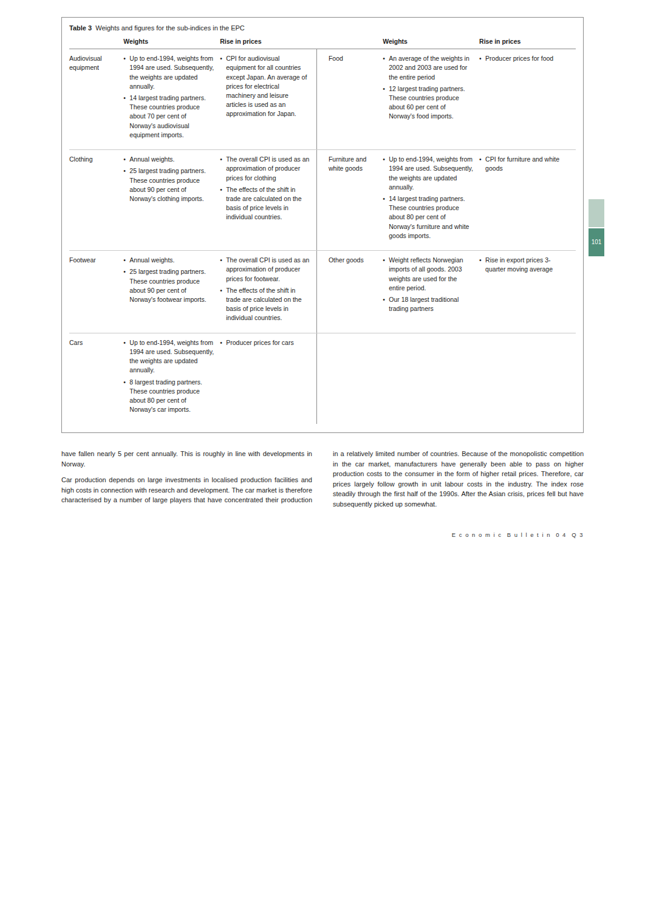101
Table 3 Weights and figures for the sub-indices in the EPC
| | Weights | Rise in prices | | | Weights | Rise in prices |
| --- | --- | --- | --- | --- | --- | --- |
| Audiovisual equipment | Up to end-1994, weights from 1994 are used. Subsequently, the weights are updated annually. 14 largest trading partners. These countries produce about 70 per cent of Norway's audiovisual equipment imports. | CPI for audiovisual equipment for all countries except Japan. An average of prices for electrical machinery and leisure articles is used as an approximation for Japan. | | Food | An average of the weights in 2002 and 2003 are used for the entire period 12 largest trading partners. These countries produce about 60 per cent of Norway's food imports. | Producer prices for food |
| Clothing | Annual weights. 25 largest trading partners. These countries produce about 90 per cent of Norway's clothing imports. | The overall CPI is used as an approximation of producer prices for clothing The effects of the shift in trade are calculated on the basis of price levels in individual countries. | | Furniture and white goods | Up to end-1994, weights from 1994 are used. Subsequently, the weights are updated annually. 14 largest trading partners. These countries produce about 80 per cent of Norway's furniture and white goods imports. | CPI for furniture and white goods |
| Footwear | Annual weights. 25 largest trading partners. These countries produce about 90 per cent of Norway's footwear imports. | The overall CPI is used as an approximation of producer prices for footwear. The effects of the shift in trade are calculated on the basis of price levels in individual countries. | | Other goods | Weight reflects Norwegian imports of all goods. 2003 weights are used for the entire period. Our 18 largest traditional trading partners | Rise in export prices 3-quarter moving average |
| Cars | Up to end-1994, weights from 1994 are used. Subsequently, the weights are updated annually. 8 largest trading partners. These countries produce about 80 per cent of Norway's car imports. | Producer prices for cars | | | | |
have fallen nearly 5 per cent annually. This is roughly in line with developments in Norway.
Car production depends on large investments in localised production facilities and high costs in connection with research and development. The car market is therefore characterised by a number of large players that have concentrated their production in a relatively limited number of countries. Because of the monopolistic competition in the car market, manufacturers have generally been able to pass on higher production costs to the consumer in the form of higher retail prices. Therefore, car prices largely follow growth in unit labour costs in the industry. The index rose steadily through the first half of the 1990s. After the Asian crisis, prices fell but have subsequently picked up somewhat.
E c o n o m i c B u l l e t i n 0 4 Q 3